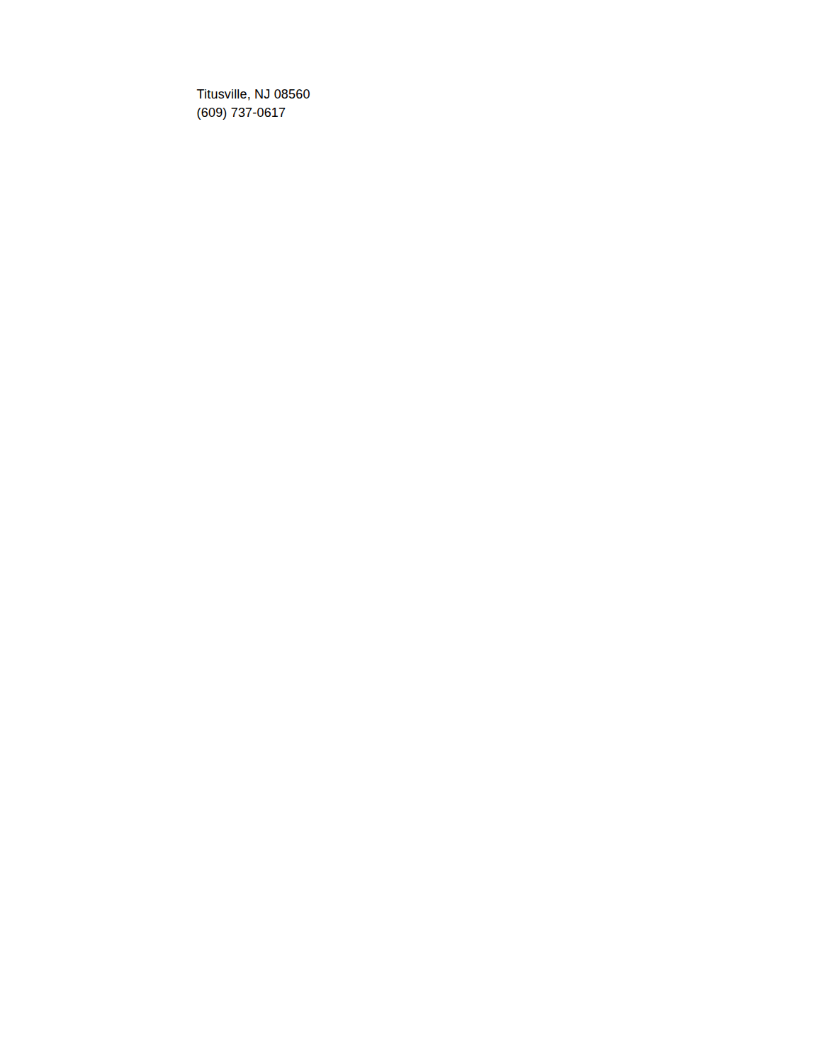Titusville, NJ 08560 (609) 737-0617